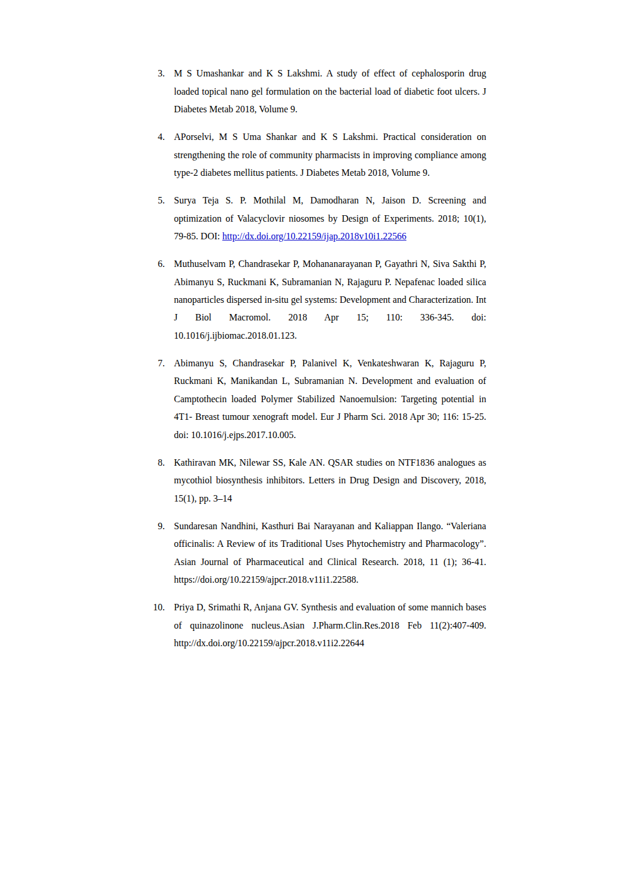M S Umashankar and K S Lakshmi. A study of effect of cephalosporin drug loaded topical nano gel formulation on the bacterial load of diabetic foot ulcers. J Diabetes Metab 2018, Volume 9.
APorselvi, M S Uma Shankar and K S Lakshmi. Practical consideration on strengthening the role of community pharmacists in improving compliance among type-2 diabetes mellitus patients. J Diabetes Metab 2018, Volume 9.
Surya Teja S. P. Mothilal M, Damodharan N, Jaison D. Screening and optimization of Valacyclovir niosomes by Design of Experiments. 2018; 10(1), 79-85. DOI: http://dx.doi.org/10.22159/ijap.2018v10i1.22566
Muthuselvam P, Chandrasekar P, Mohananarayanan P, Gayathri N, Siva Sakthi P, Abimanyu S, Ruckmani K, Subramanian N, Rajaguru P. Nepafenac loaded silica nanoparticles dispersed in-situ gel systems: Development and Characterization. Int J Biol Macromol. 2018 Apr 15; 110: 336-345. doi: 10.1016/j.ijbiomac.2018.01.123.
Abimanyu S, Chandrasekar P, Palanivel K, Venkateshwaran K, Rajaguru P, Ruckmani K, Manikandan L, Subramanian N. Development and evaluation of Camptothecin loaded Polymer Stabilized Nanoemulsion: Targeting potential in 4T1- Breast tumour xenograft model. Eur J Pharm Sci. 2018 Apr 30; 116: 15-25. doi: 10.1016/j.ejps.2017.10.005.
Kathiravan MK, Nilewar SS, Kale AN. QSAR studies on NTF1836 analogues as mycothiol biosynthesis inhibitors. Letters in Drug Design and Discovery, 2018, 15(1), pp. 3–14
Sundaresan Nandhini, Kasthuri Bai Narayanan and Kaliappan Ilango. “Valeriana officinalis: A Review of its Traditional Uses Phytochemistry and Pharmacology”. Asian Journal of Pharmaceutical and Clinical Research. 2018, 11 (1); 36-41. https://doi.org/10.22159/ajpcr.2018.v11i1.22588.
Priya D, Srimathi R, Anjana GV. Synthesis and evaluation of some mannich bases of quinazolinone nucleus.Asian J.Pharm.Clin.Res.2018 Feb 11(2):407-409. http://dx.doi.org/10.22159/ajpcr.2018.v11i2.22644